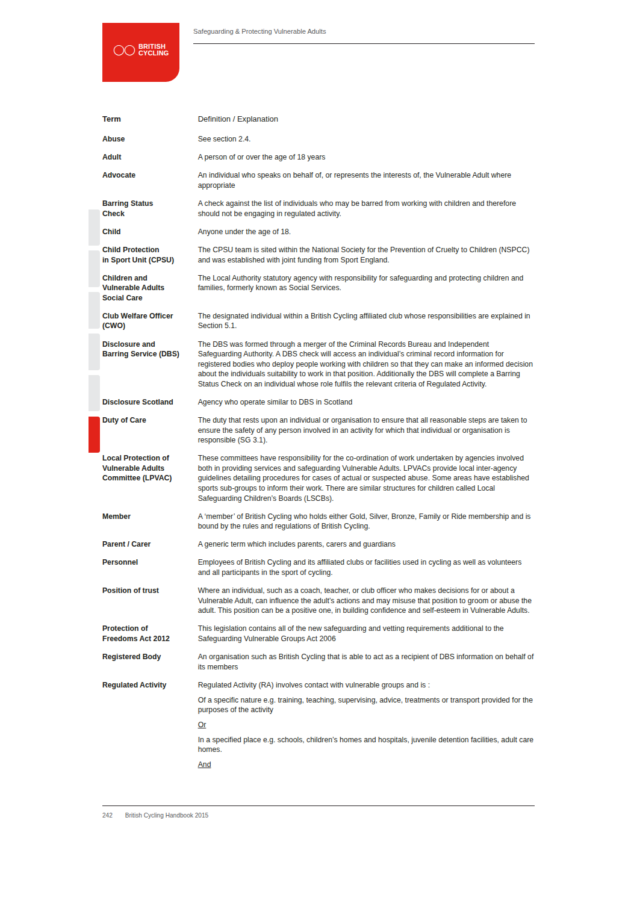◯◯
British
Cycling
Safeguarding & Protecting Vulnerable Adults
| Term | Definition / Explanation |
| --- | --- |
| Abuse | See section 2.4. |
| Adult | A person of or over the age of 18 years |
| Advocate | An individual who speaks on behalf of, or represents the interests of, the Vulnerable Adult where appropriate |
| Barring Status Check | A check against the list of individuals who may be barred from working with children and therefore should not be engaging in regulated activity. |
| Child | Anyone under the age of 18. |
| Child Protection in Sport Unit (CPSU) | The CPSU team is sited within the National Society for the Prevention of Cruelty to Children (NSPCC) and was established with joint funding from Sport England. |
| Children and Vulnerable Adults Social Care | The Local Authority statutory agency with responsibility for safeguarding and protecting children and families, formerly known as Social Services. |
| Club Welfare Officer (CWO) | The designated individual within a British Cycling affiliated club whose responsibilities are explained in Section 5.1. |
| Disclosure and Barring Service (DBS) | The DBS was formed through a merger of the Criminal Records Bureau and Independent Safeguarding Authority. A DBS check will access an individual’s criminal record information for registered bodies who deploy people working with children so that they can make an informed decision about the individuals suitability to work in that position. Additionally the DBS will complete a Barring Status Check on an individual whose role fulfils the relevant criteria of Regulated Activity. |
| Disclosure Scotland | Agency who operate similar to DBS in Scotland |
| Duty of Care | The duty that rests upon an individual or organisation to ensure that all reasonable steps are taken to ensure the safety of any person involved in an activity for which that individual or organisation is responsible (SG 3.1). |
| Local Protection of Vulnerable Adults Committee (LPVAC) | These committees have responsibility for the co-ordination of work undertaken by agencies involved both in providing services and safeguarding Vulnerable Adults. LPVACs provide local inter-agency guidelines detailing procedures for cases of actual or suspected abuse. Some areas have established sports sub-groups to inform their work. There are similar structures for children called Local Safeguarding Children’s Boards (LSCBs). |
| Member | A ‘member’ of British Cycling who holds either Gold, Silver, Bronze, Family or Ride membership and is bound by the rules and regulations of British Cycling. |
| Parent / Carer | A generic term which includes parents, carers and guardians |
| Personnel | Employees of British Cycling and its affiliated clubs or facilities used in cycling as well as volunteers and all participants in the sport of cycling. |
| Position of trust | Where an individual, such as a coach, teacher, or club officer who makes decisions for or about a Vulnerable Adult, can influence the adult’s actions and may misuse that position to groom or abuse the adult. This position can be a positive one, in building confidence and self-esteem in Vulnerable Adults. |
| Protection of Freedoms Act 2012 | This legislation contains all of the new safeguarding and vetting requirements additional to the Safeguarding Vulnerable Groups Act 2006 |
| Registered Body | An organisation such as British Cycling that is able to act as a recipient of DBS information on behalf of its members |
| Regulated Activity | Regulated Activity (RA) involves contact with vulnerable groups and is : Of a specific nature e.g. training, teaching, supervising, advice, treatments or transport provided for the purposes of the activity Or In a specified place e.g. schools, children’s homes and hospitals, juvenile detention facilities, adult care homes. And |
242 British Cycling Handbook 2015